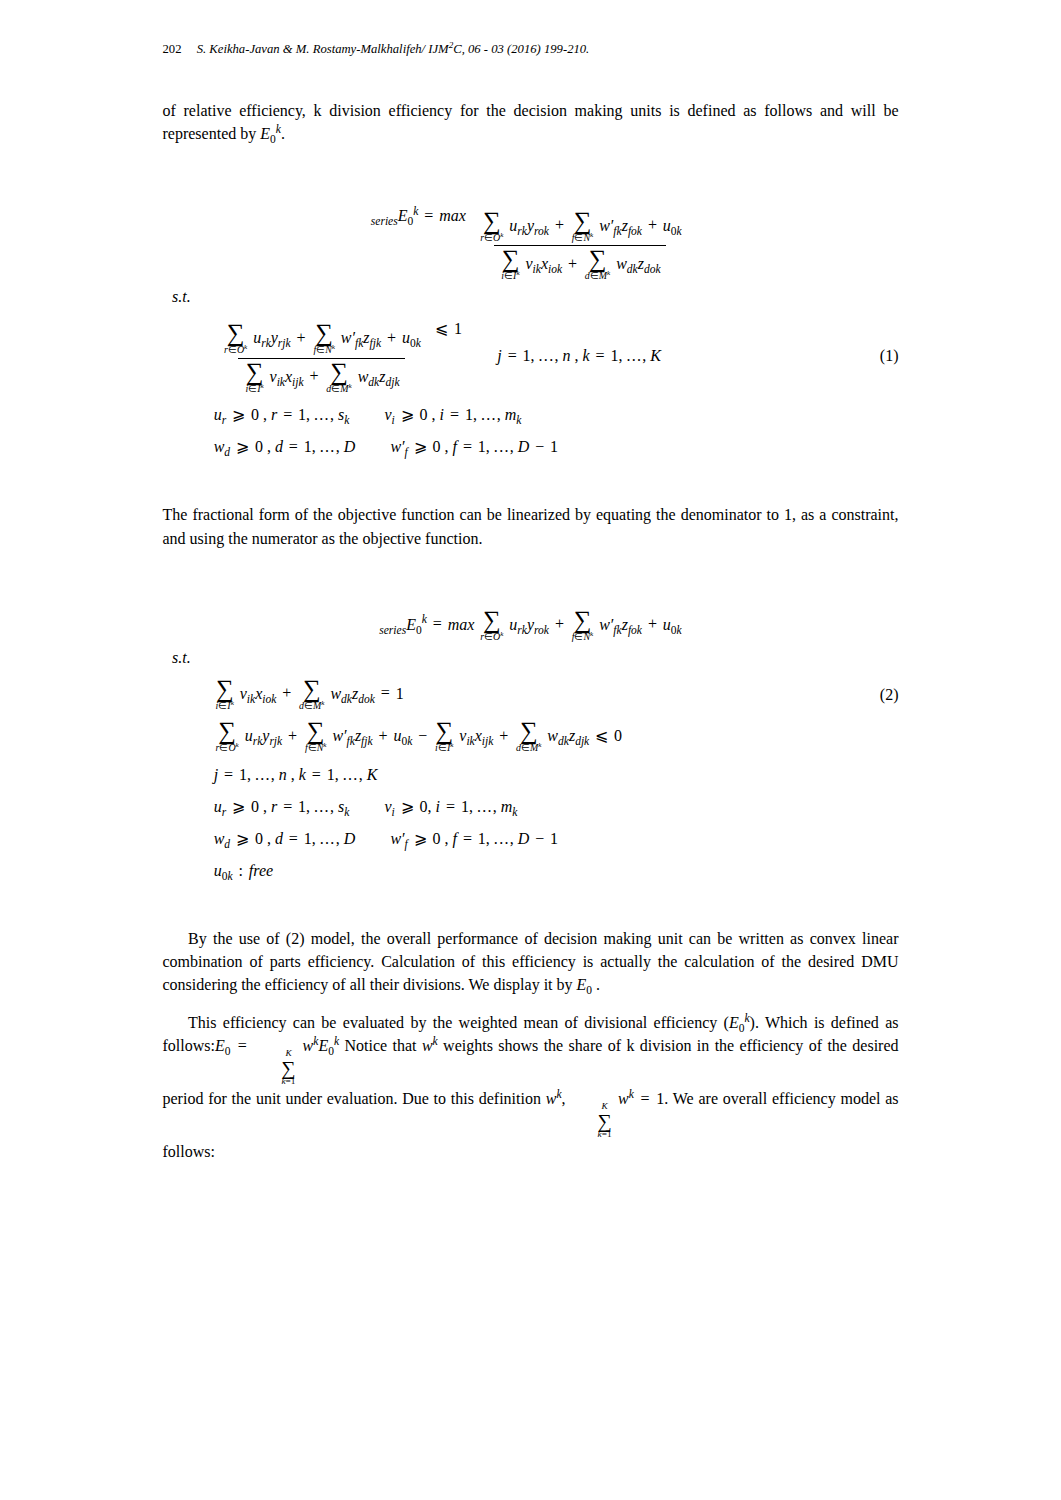202 S. Keikha-Javan & M. Rostamy-Malkhalifeh/ IJM2C, 06 - 03 (2016) 199-210.
of relative efficiency, k division efficiency for the decision making units is defined as follows and will be represented by E0k.
seriesE0k = max ∑ r∈Ok urkyrok + ∑ f∈Nk w′fkzfok + u0k ∑ i∈Ik vikxiok + ∑ d∈Mk wdkzdok
s.t.
∑ r∈Ok urkyrjk + ∑ f∈Nk w′fkzfjk + u0k ∑ i∈Ik vikxijk + ∑ d∈Mk wdkzdjk 1 j = 1, ..., n , k = 1, ..., K (1)
ur 0 , r = 1, ..., sk vi 0 , i = 1, ..., mk
wd 0 , d = 1, ..., D w′f 0 , f = 1, ..., D − 1
The fractional form of the objective function can be linearized by equating the denominator to 1, as a constraint, and using the numerator as the objective function.
seriesE0k = max ∑ r∈Ok urkyrok + ∑ f∈Nk w′fkzfok + u0k
s.t.
∑ i∈Ik vikxiok + ∑ d∈Mk wdkzdok = 1 (2)
∑ r∈Ok urkyrjk + ∑ f∈Nk w′fkzfjk + u0k − ∑ i∈Ik vikxijk + ∑ d∈Mk wdkzdjk 0
j = 1, ..., n , k = 1, ..., K
ur 0 , r = 1, ..., sk vi 0, i = 1, ..., mk
wd 0 , d = 1, ..., D w′f 0 , f = 1, ..., D − 1
u0k : free
By the use of (2) model, the overall performance of decision making unit can be written as convex linear combination of parts efficiency. Calculation of this efficiency is actually the calculation of the desired DMU considering the efficiency of all their divisions. We display it by E0 .
This efficiency can be evaluated by the weighted mean of divisional efficiency (E0k). Which is defined as follows:E0 = K ∑ k=1 wkE0k Notice that wk weights shows the share of k division in the efficiency of the desired period for the unit under evaluation. Due to this definition wk, K ∑ k=1 wk = 1. We are overall efficiency model as follows: